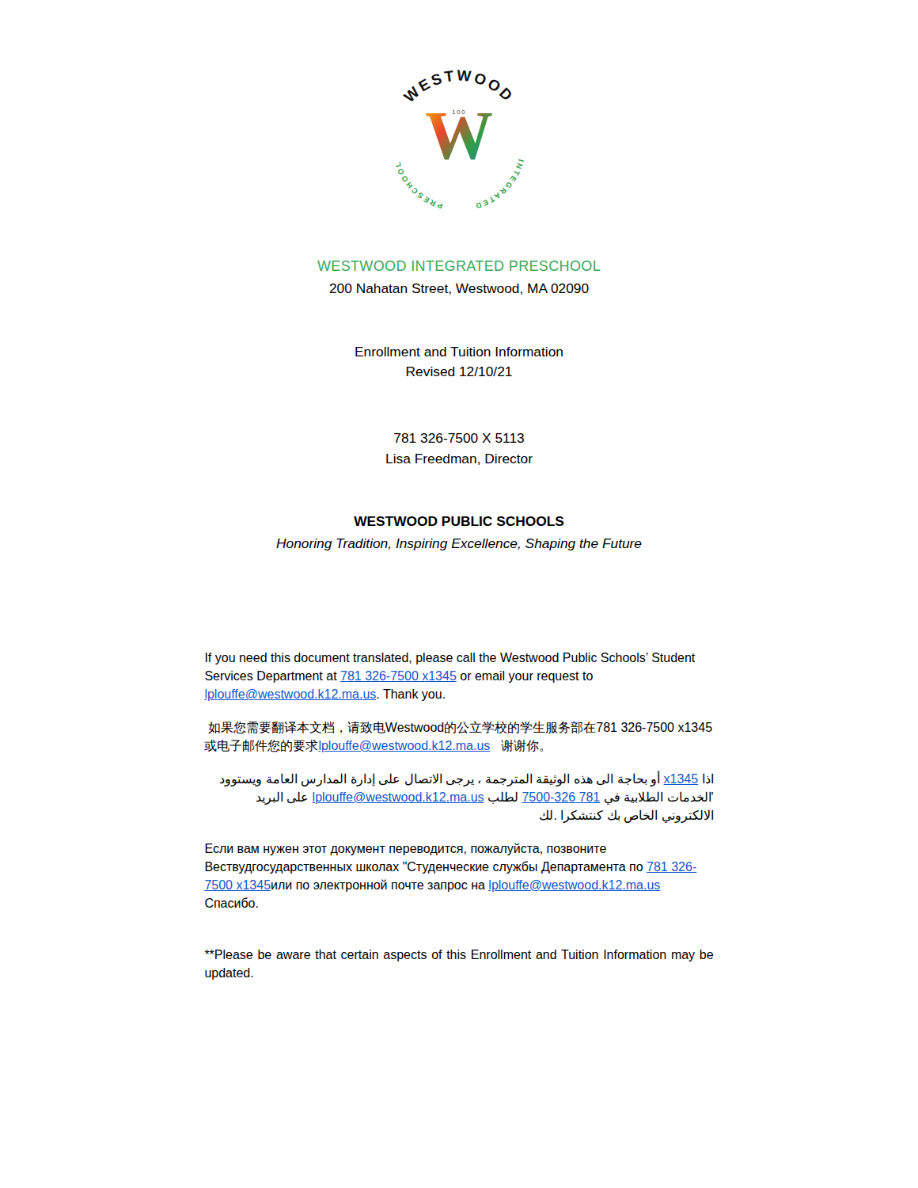WESTWOOD INTEGRATED PRESCHOOL 100 W
WESTWOOD INTEGRATED PRESCHOOL
200 Nahatan Street, Westwood, MA 02090
Enrollment and Tuition Information
Revised 12/10/21
781 326-7500 X 5113
Lisa Freedman, Director
WESTWOOD PUBLIC SCHOOLS
Honoring Tradition, Inspiring Excellence, Shaping the Future
If you need this document translated, please call the Westwood Public Schools’ Student Services Department at 781 326-7500 x1345 or email your request to lplouffe@westwood.k12.ma.us. Thank you.
如果您需要翻译本文档，请致电Westwood的公立学校的学生服务部在781 326-7500 x1345或电子邮件您的要求lplouffe@westwood.k12.ma.us 谢谢你。
اذا x1345 أو بحاجة الى هذه الوثيقة المترجمة ، يرجى الاتصال على إدارة المدارس العامة ويستوود 'الخدمات الطلابية في 781 326-7500 لطلب lplouffe@westwood.k12.ma.us على البريد الالكتروني الخاص بك كنتشكرا .لك
Если вам нужен этот документ переводится, пожалуйста, позвоните Вествудгосударственных школах "Студенческие службы Департамента по 781 326-7500 x1345или по электронной почте запрос на lplouffe@westwood.k12.ma.us Спасибо.
**Please be aware that certain aspects of this Enrollment and Tuition Information may be updated.